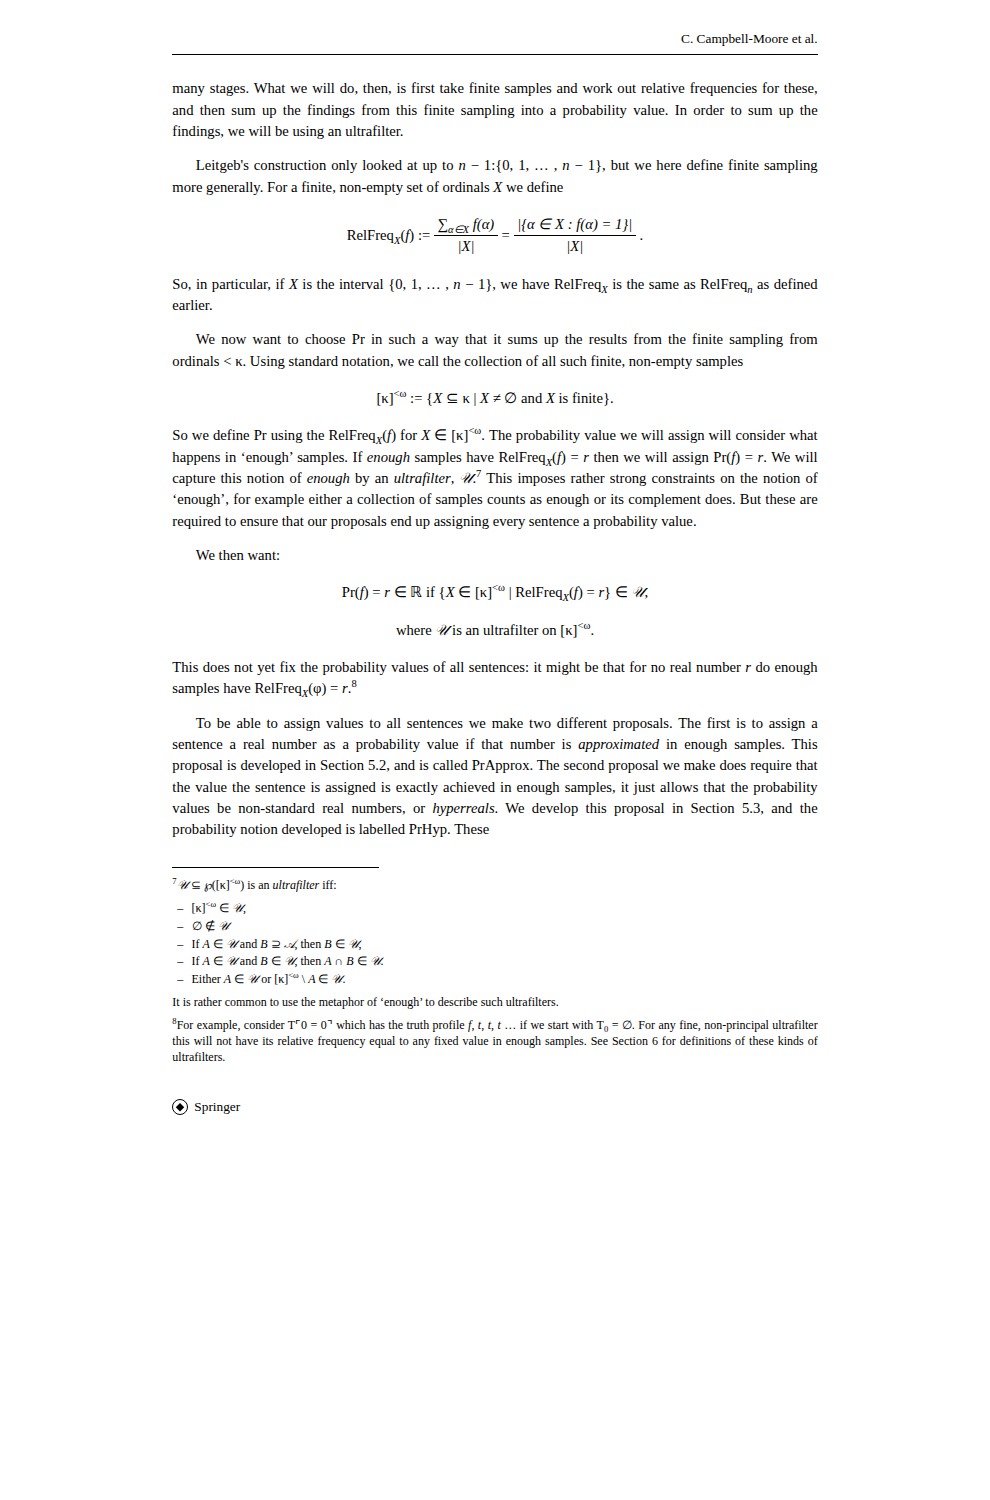C. Campbell-Moore et al.
many stages. What we will do, then, is first take finite samples and work out relative frequencies for these, and then sum up the findings from this finite sampling into a probability value. In order to sum up the findings, we will be using an ultrafilter.
Leitgeb's construction only looked at up to n − 1:{0, 1, … , n − 1}, but we here define finite sampling more generally. For a finite, non-empty set of ordinals X we define
RelFreqX(f) := ∑α∈X f(α)|X| = |{α ∈ X : f(α) = 1}||X| .
So, in particular, if X is the interval {0, 1, … , n − 1}, we have RelFreqX is the same as RelFreqn as defined earlier.
We now want to choose Pr in such a way that it sums up the results from the finite sampling from ordinals < κ. Using standard notation, we call the collection of all such finite, non-empty samples
[κ]<ω := {X ⊆ κ | X ≠ ∅ and X is finite}.
So we define Pr using the RelFreqX(f) for X ∈ [κ]<ω. The probability value we will assign will consider what happens in ‘enough’ samples. If enough samples have RelFreqX(f) = r then we will assign Pr(f) = r. We will capture this notion of enough by an ultrafilter, 𝒰.7 This imposes rather strong constraints on the notion of ‘enough’, for example either a collection of samples counts as enough or its complement does. But these are required to ensure that our proposals end up assigning every sentence a probability value.
We then want:
Pr(f) = r ∈ ℝ if {X ∈ [κ]<ω | RelFreqX(f) = r} ∈ 𝒰,
where 𝒰 is an ultrafilter on [κ]<ω.
This does not yet fix the probability values of all sentences: it might be that for no real number r do enough samples have RelFreqX(φ) = r.8
To be able to assign values to all sentences we make two different proposals. The first is to assign a sentence a real number as a probability value if that number is approximated in enough samples. This proposal is developed in Section 5.2, and is called PrApprox. The second proposal we make does require that the value the sentence is assigned is exactly achieved in enough samples, it just allows that the probability values be non-standard real numbers, or hyperreals. We develop this proposal in Section 5.3, and the probability notion developed is labelled PrHyp. These
7𝒰 ⊆ ℘([κ]<ω) is an ultrafilter iff:
[κ]<ω ∈ 𝒰,
∅ ∉ 𝒰
If A ∈ 𝒰 and B ⊇ 𝒜, then B ∈ 𝒰,
If A ∈ 𝒰 and B ∈ 𝒰, then A ∩ B ∈ 𝒰.
Either A ∈ 𝒰 or [κ]<ω \ A ∈ 𝒰.
It is rather common to use the metaphor of ‘enough’ to describe such ultrafilters.
8For example, consider T⌜0 = 0⌝ which has the truth profile f, t, t, t … if we start with T0 = ∅. For any fine, non-principal ultrafilter this will not have its relative frequency equal to any fixed value in enough samples. See Section 6 for definitions of these kinds of ultrafilters.
Springer